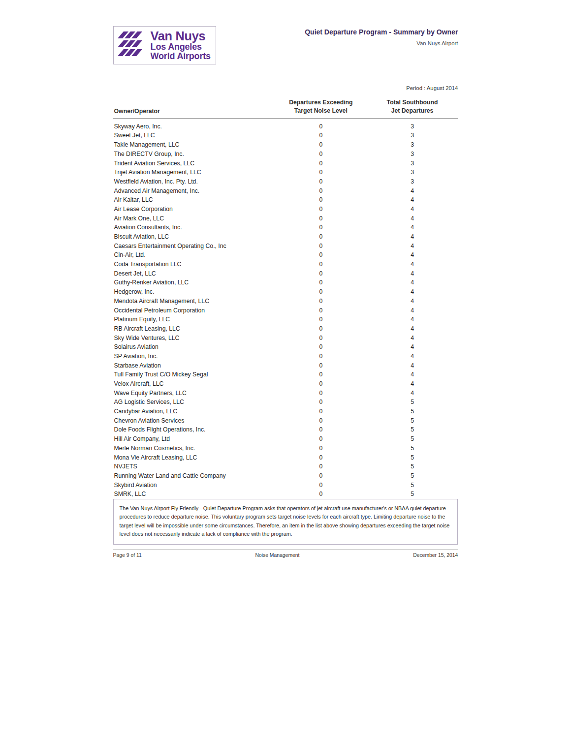Van Nuys
Los Angeles
World Airports
Quiet Departure Program - Summary by Owner
Van Nuys Airport
Period : August 2014
| Owner/Operator | Departures Exceeding Target Noise Level | Total Southbound Jet Departures |
| --- | --- | --- |
| Skyway Aero, Inc. | 0 | 3 |
| Sweet Jet, LLC | 0 | 3 |
| Takle Management, LLC | 0 | 3 |
| The DIRECTV Group, Inc. | 0 | 3 |
| Trident Aviation Services, LLC | 0 | 3 |
| Trijet Aviation Management, LLC | 0 | 3 |
| Westfield Aviation, Inc. Pty. Ltd. | 0 | 3 |
| Advanced Air Management, Inc. | 0 | 4 |
| Air Kaitar, LLC | 0 | 4 |
| Air Lease Corporation | 0 | 4 |
| Air Mark One, LLC | 0 | 4 |
| Aviation Consultants, Inc. | 0 | 4 |
| Biscuit Aviation, LLC | 0 | 4 |
| Caesars Entertainment Operating Co., Inc | 0 | 4 |
| Cin-Air, Ltd. | 0 | 4 |
| Coda Transportation LLC | 0 | 4 |
| Desert Jet, LLC | 0 | 4 |
| Guthy-Renker Aviation, LLC | 0 | 4 |
| Hedgerow, Inc. | 0 | 4 |
| Mendota Aircraft Management, LLC | 0 | 4 |
| Occidental Petroleum Corporation | 0 | 4 |
| Platinum Equity, LLC | 0 | 4 |
| RB Aircraft Leasing, LLC | 0 | 4 |
| Sky Wide Ventures, LLC | 0 | 4 |
| Solairus Aviation | 0 | 4 |
| SP Aviation, Inc. | 0 | 4 |
| Starbase Aviation | 0 | 4 |
| Tull Family Trust C/O Mickey Segal | 0 | 4 |
| Velox Aircraft, LLC | 0 | 4 |
| Wave Equity Partners, LLC | 0 | 4 |
| AG Logistic Services, LLC | 0 | 5 |
| Candybar Aviation, LLC | 0 | 5 |
| Chevron Aviation Services | 0 | 5 |
| Dole Foods Flight Operations, Inc. | 0 | 5 |
| Hill Air Company, Ltd | 0 | 5 |
| Merle Norman Cosmetics, Inc. | 0 | 5 |
| Mona Vie Aircraft Leasing, LLC | 0 | 5 |
| NVJETS | 0 | 5 |
| Running Water Land and Cattle Company | 0 | 5 |
| Skybird Aviation | 0 | 5 |
| SMRK, LLC | 0 | 5 |
The Van Nuys Airport Fly Friendly - Quiet Departure Program asks that operators of jet aircraft use manufacturer's or NBAA quiet departure procedures to reduce departure noise. This voluntary program sets target noise levels for each aircraft type. Limiting departure noise to the target level will be impossible under some circumstances. Therefore, an item in the list above showing departures exceeding the target noise level does not necessarily indicate a lack of compliance with the program.
Page 9 of 11
Noise Management
December 15, 2014